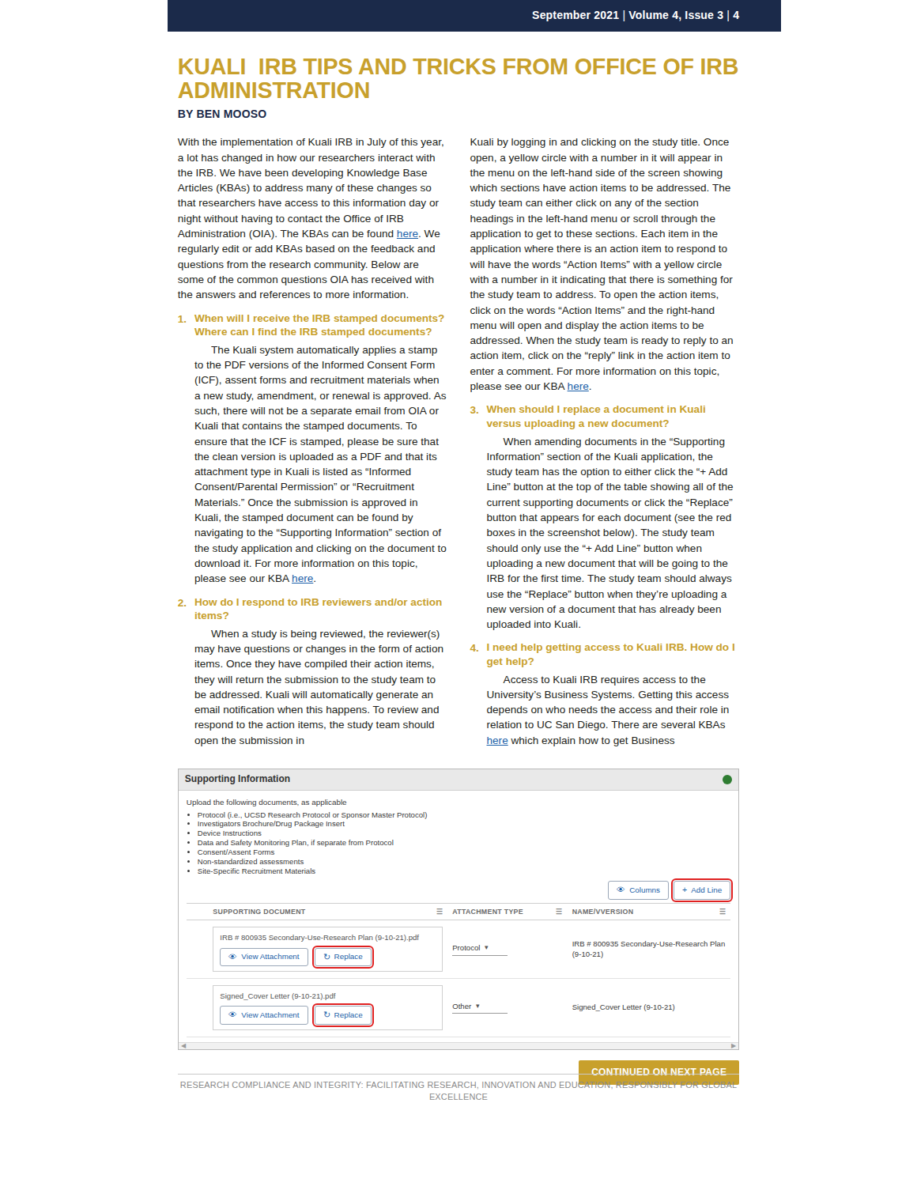September 2021 | Volume 4, Issue 3 | 4
KUALI IRB TIPS AND TRICKS FROM OFFICE OF IRB ADMINISTRATION
BY BEN MOOSO
With the implementation of Kuali IRB in July of this year, a lot has changed in how our researchers interact with the IRB. We have been developing Knowledge Base Articles (KBAs) to address many of these changes so that researchers have access to this information day or night without having to contact the Office of IRB Administration (OIA). The KBAs can be found here. We regularly edit or add KBAs based on the feedback and questions from the research community. Below are some of the common questions OIA has received with the answers and references to more information.
When will I receive the IRB stamped documents? Where can I find the IRB stamped documents?
The Kuali system automatically applies a stamp to the PDF versions of the Informed Consent Form (ICF), assent forms and recruitment materials when a new study, amendment, or renewal is approved. As such, there will not be a separate email from OIA or Kuali that contains the stamped documents. To ensure that the ICF is stamped, please be sure that the clean version is uploaded as a PDF and that its attachment type in Kuali is listed as “Informed Consent/Parental Permission” or “Recruitment Materials.” Once the submission is approved in Kuali, the stamped document can be found by navigating to the “Supporting Information” section of the study application and clicking on the document to download it. For more information on this topic, please see our KBA here.
How do I respond to IRB reviewers and/or action items?
When a study is being reviewed, the reviewer(s) may have questions or changes in the form of action items. Once they have compiled their action items, they will return the submission to the study team to be addressed. Kuali will automatically generate an email notification when this happens. To review and respond to the action items, the study team should open the submission in
Kuali by logging in and clicking on the study title. Once open, a yellow circle with a number in it will appear in the menu on the left-hand side of the screen showing which sections have action items to be addressed. The study team can either click on any of the section headings in the left-hand menu or scroll through the application to get to these sections. Each item in the application where there is an action item to respond to will have the words “Action Items” with a yellow circle with a number in it indicating that there is something for the study team to address. To open the action items, click on the words “Action Items” and the right-hand menu will open and display the action items to be addressed. When the study team is ready to reply to an action item, click on the “reply” link in the action item to enter a comment. For more information on this topic, please see our KBA here.
When should I replace a document in Kuali versus uploading a new document?
When amending documents in the “Supporting Information” section of the Kuali application, the study team has the option to either click the “+ Add Line” button at the top of the table showing all of the current supporting documents or click the “Replace” button that appears for each document (see the red boxes in the screenshot below). The study team should only use the “+ Add Line” button when uploading a new document that will be going to the IRB for the first time. The study team should always use the “Replace” button when they’re uploading a new version of a document that has already been uploaded into Kuali.
I need help getting access to Kuali IRB. How do I get help?
Access to Kuali IRB requires access to the University’s Business Systems. Getting this access depends on who needs the access and their role in relation to UC San Diego. There are several KBAs here which explain how to get Business
Supporting Information
Upload the following documents, as applicable
Protocol (i.e., UCSD Research Protocol or Sponsor Master Protocol)
Investigators Brochure/Drug Package Insert
Device Instructions
Data and Safety Monitoring Plan, if separate from Protocol
Consent/Assent Forms
Non-standardized assessments
Site-Specific Recruitment Materials
👁 Columns + Add Line
| | Supporting Document ☰ | Attachment Type ☰ | Name/Vversion ☰ |
| --- | --- | --- | --- |
| | IRB # 800935 Secondary-Use-Research Plan (9-10-21).pdf 👁 View Attachment ↻ Replace | Protocol ▾ | IRB # 800935 Secondary-Use-Research Plan (9-10-21) |
| | Signed_Cover Letter (9-10-21).pdf 👁 View Attachment ↻ Replace | Other ▾ | Signed_Cover Letter (9-10-21) |
◀▶
CONTINUED ON NEXT PAGE
RESEARCH COMPLIANCE AND INTEGRITY: FACILITATING RESEARCH, INNOVATION AND EDUCATION, RESPONSIBLY FOR GLOBAL EXCELLENCE